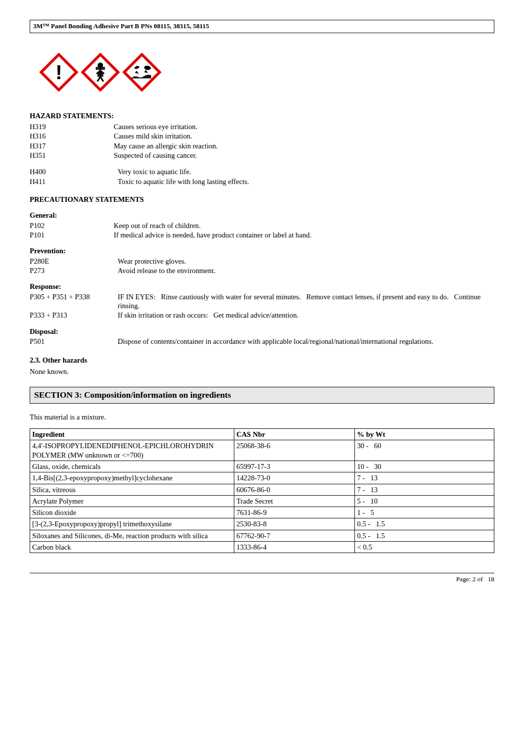3M™ Panel Bonding Adhesive Part B PNs 08115, 38315, 58115
!
HAZARD STATEMENTS:
H319
Causes serious eye irritation.
H316
Causes mild skin irritation.
H317
May cause an allergic skin reaction.
H351
Suspected of causing cancer.
H400
Very toxic to aquatic life.
H411
Toxic to aquatic life with long lasting effects.
PRECAUTIONARY STATEMENTS
General:
P102
Keep out of reach of children.
P101
If medical advice is needed, have product container or label at hand.
Prevention:
P280E
Wear protective gloves.
P273
Avoid release to the environment.
Response:
P305 + P351 + P338
IF IN EYES: Rinse cautiously with water for several minutes. Remove contact lenses, if present and easy to do. Continue rinsing.
P333 + P313
If skin irritation or rash occurs: Get medical advice/attention.
Disposal:
P501
Dispose of contents/container in accordance with applicable local/regional/national/international regulations.
2.3. Other hazards
None known.
SECTION 3: Composition/information on ingredients
This material is a mixture.
| Ingredient | CAS Nbr | % by Wt |
| --- | --- | --- |
| 4,4'-ISOPROPYLIDENEDIPHENOL-EPICHLOROHYDRIN POLYMER (MW unknown or <=700) | 25068-38-6 | 30 - 60 |
| Glass, oxide, chemicals | 65997-17-3 | 10 - 30 |
| 1,4-Bis[(2,3-epoxypropoxy)methyl]cyclohexane | 14228-73-0 | 7 - 13 |
| Silica, vitreous | 60676-86-0 | 7 - 13 |
| Acrylate Polymer | Trade Secret | 5 - 10 |
| Silicon dioxide | 7631-86-9 | 1 - 5 |
| [3-(2,3-Epoxypropoxy)propyl] trimethoxysilane | 2530-83-8 | 0.5 - 1.5 |
| Siloxanes and Silicones, di-Me, reaction products with silica | 67762-90-7 | 0.5 - 1.5 |
| Carbon black | 1333-86-4 | < 0.5 |
Page: 2 of 18